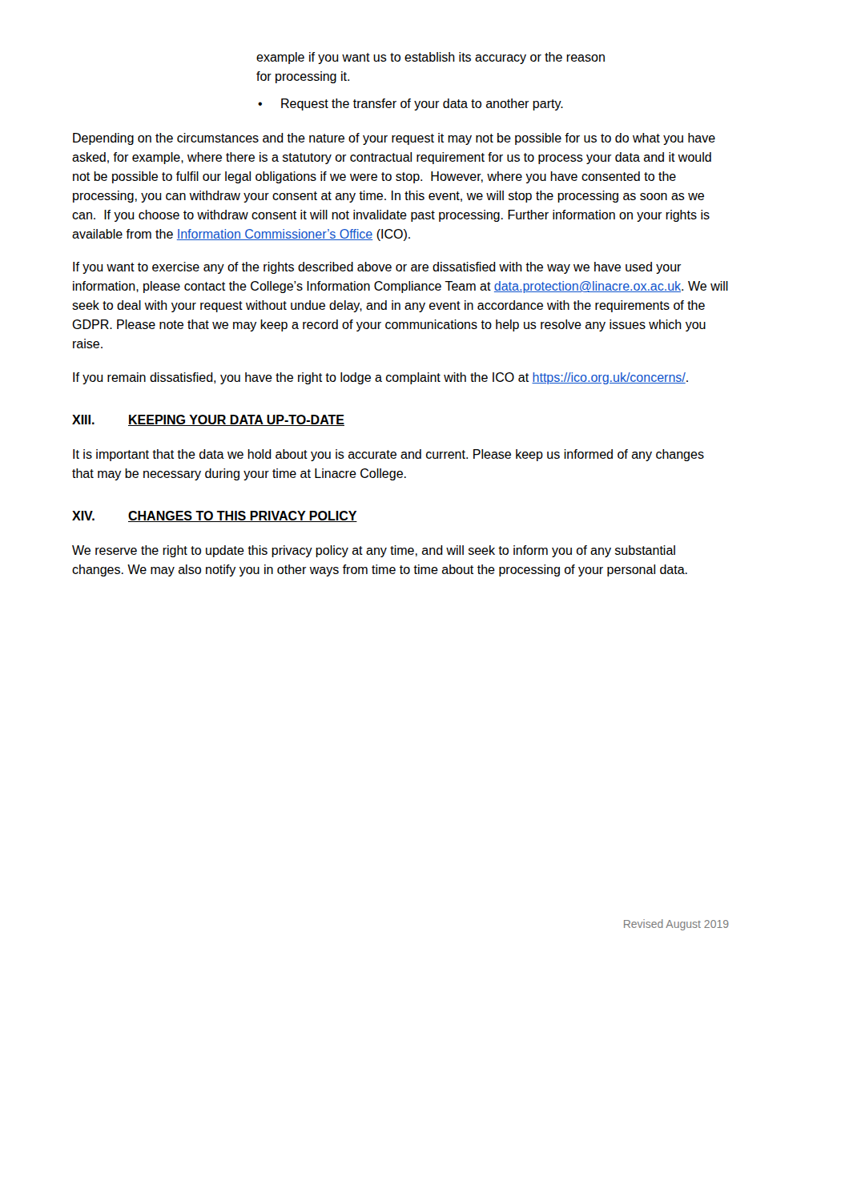example if you want us to establish its accuracy or the reason
for processing it.
Request the transfer of your data to another party.
Depending on the circumstances and the nature of your request it may not be possible for us to do what you have asked, for example, where there is a statutory or contractual requirement for us to process your data and it would not be possible to fulfil our legal obligations if we were to stop. However, where you have consented to the processing, you can withdraw your consent at any time. In this event, we will stop the processing as soon as we can. If you choose to withdraw consent it will not invalidate past processing. Further information on your rights is available from the Information Commissioner’s Office (ICO).
If you want to exercise any of the rights described above or are dissatisfied with the way we have used your information, please contact the College’s Information Compliance Team at data.protection@linacre.ox.ac.uk. We will seek to deal with your request without undue delay, and in any event in accordance with the requirements of the GDPR. Please note that we may keep a record of your communications to help us resolve any issues which you raise.
If you remain dissatisfied, you have the right to lodge a complaint with the ICO at https://ico.org.uk/concerns/.
XIII. Keeping your data up-to-date
It is important that the data we hold about you is accurate and current. Please keep us informed of any changes that may be necessary during your time at Linacre College.
XIV. Changes to this privacy policy
We reserve the right to update this privacy policy at any time, and will seek to inform you of any substantial changes. We may also notify you in other ways from time to time about the processing of your personal data.
Revised August 2019